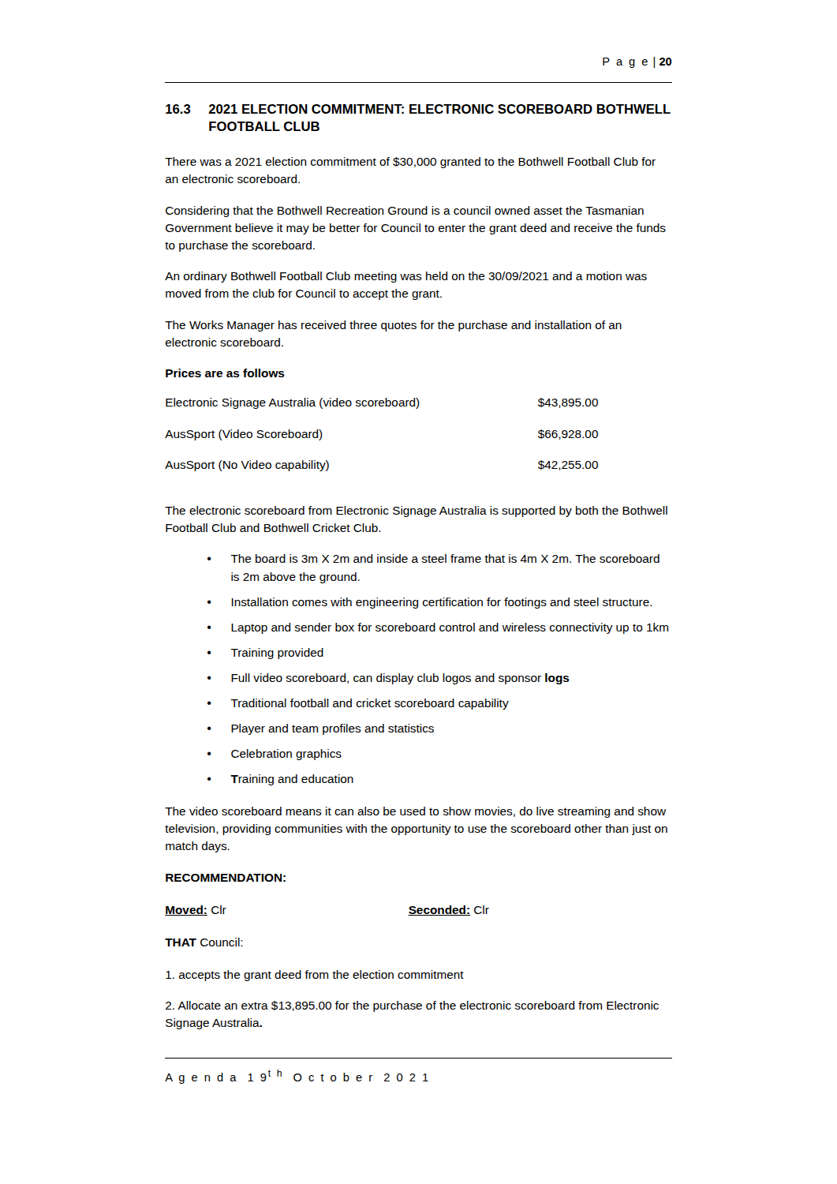P a g e | 20
16.3 2021 ELECTION COMMITMENT: ELECTRONIC SCOREBOARD BOTHWELL FOOTBALL CLUB
There was a 2021 election commitment of $30,000 granted to the Bothwell Football Club for an electronic scoreboard.
Considering that the Bothwell Recreation Ground is a council owned asset the Tasmanian Government believe it may be better for Council to enter the grant deed and receive the funds to purchase the scoreboard.
An ordinary Bothwell Football Club meeting was held on the 30/09/2021 and a motion was moved from the club for Council to accept the grant.
The Works Manager has received three quotes for the purchase and installation of an electronic scoreboard.
Prices are as follows
| Electronic Signage Australia (video scoreboard) | $43,895.00 |
| AusSport (Video Scoreboard) | $66,928.00 |
| AusSport (No Video capability) | $42,255.00 |
The electronic scoreboard from Electronic Signage Australia is supported by both the Bothwell Football Club and Bothwell Cricket Club.
The board is 3m X 2m and inside a steel frame that is 4m X 2m. The scoreboard is 2m above the ground.
Installation comes with engineering certification for footings and steel structure.
Laptop and sender box for scoreboard control and wireless connectivity up to 1km
Training provided
Full video scoreboard, can display club logos and sponsor logs
Traditional football and cricket scoreboard capability
Player and team profiles and statistics
Celebration graphics
Training and education
The video scoreboard means it can also be used to show movies, do live streaming and show television, providing communities with the opportunity to use the scoreboard other than just on match days.
RECOMMENDATION:
Moved: Clr
Seconded: Clr
THAT Council:
1. accepts the grant deed from the election commitment
2. Allocate an extra $13,895.00 for the purchase of the electronic scoreboard from Electronic Signage Australia.
A g e n d a 1 9t h O c t o b e r 2 0 2 1